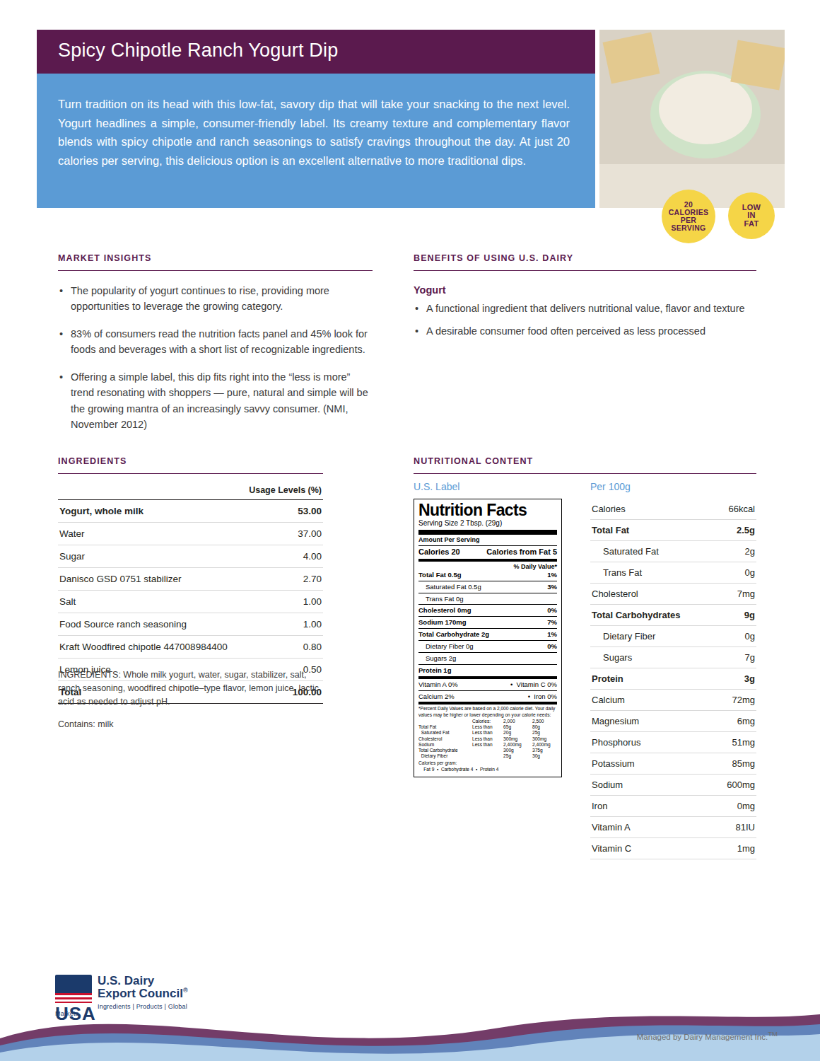Spicy Chipotle Ranch Yogurt Dip
Turn tradition on its head with this low-fat, savory dip that will take your snacking to the next level. Yogurt headlines a simple, consumer-friendly label. Its creamy texture and complementary flavor blends with spicy chipotle and ranch seasonings to satisfy cravings throughout the day. At just 20 calories per serving, this delicious option is an excellent alternative to more traditional dips.
20
CALORIES
PER
SERVING
LOW
IN
FAT
MARKET INSIGHTS
The popularity of yogurt continues to rise, providing more opportunities to leverage the growing category.
83% of consumers read the nutrition facts panel and 45% look for foods and beverages with a short list of recognizable ingredients.
Offering a simple label, this dip fits right into the “less is more” trend resonating with shoppers — pure, natural and simple will be the growing mantra of an increasingly savvy consumer. (NMI, November 2012)
BENEFITS OF USING U.S. DAIRY
Yogurt
A functional ingredient that delivers nutritional value, flavor and texture
A desirable consumer food often perceived as less processed
INGREDIENTS
| | Usage Levels (%) |
| --- | --- |
| Yogurt, whole milk | 53.00 |
| Water | 37.00 |
| Sugar | 4.00 |
| Danisco GSD 0751 stabilizer | 2.70 |
| Salt | 1.00 |
| Food Source ranch seasoning | 1.00 |
| Kraft Woodfired chipotle 447008984400 | 0.80 |
| Lemon juice | 0.50 |
| Total | 100.00 |
INGREDIENTS: Whole milk yogurt, water, sugar, stabilizer, salt, ranch seasoning, woodfired chipotle–type flavor, lemon juice, lactic acid as needed to adjust pH.
Contains: milk
NUTRITIONAL CONTENT
U.S. Label
Per 100g
Nutrition Facts
Serving Size 2 Tbsp. (29g)
Amount Per Serving
Calories 20 Calories from Fat 5
% Daily Value*
Total Fat 0.5g 1%
Saturated Fat 0.5g 3%
Trans Fat 0g
Cholesterol 0mg 0%
Sodium 170mg 7%
Total Carbohydrate 2g 1%
Dietary Fiber 0g 0%
Sugars 2g
Protein 1g
Vitamin A 0%• Vitamin C 0%
Calcium 2%• Iron 0%
*Percent Daily Values are based on a 2,000 calorie diet. Your daily values may be higher or lower depending on your calorie needs:
| | Calories: | 2,000 | 2,500 |
| Total Fat | Less than | 65g | 80g |
| Saturated Fat | Less than | 20g | 25g |
| Cholesterol | Less than | 300mg | 300mg |
| Sodium | Less than | 2,400mg | 2,400mg |
| Total Carbohydrate | | 300g | 375g |
| Dietary Fiber | | 25g | 30g |
Calories per gram:
Fat 9 • Carbohydrate 4 • Protein 4
| Calories | 66kcal |
| Total Fat | 2.5g |
| Saturated Fat | 2g |
| Trans Fat | 0g |
| Cholesterol | 7mg |
| Total Carbohydrates | 9g |
| Dietary Fiber | 0g |
| Sugars | 7g |
| Protein | 3g |
| Calcium | 72mg |
| Magnesium | 6mg |
| Phosphorus | 51mg |
| Potassium | 85mg |
| Sodium | 600mg |
| Iron | 0mg |
| Vitamin A | 81IU |
| Vitamin C | 1mg |
U.S. Dairy
Export Council®
Ingredients | Products | Global Markets
USA
Managed by Dairy Management Inc.TM